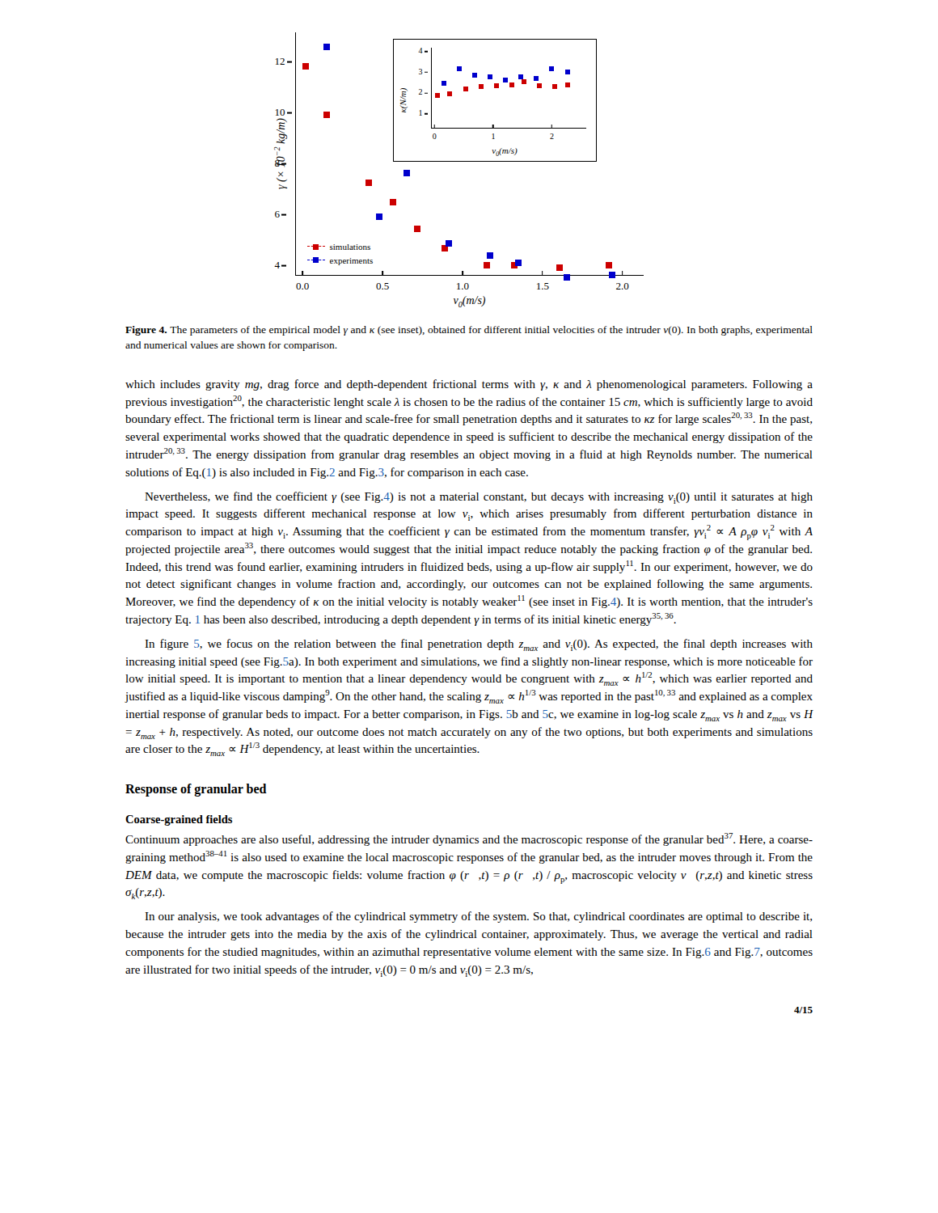γ (× 10−2 kg/m)
v0(m/s)
12
10
8
6
4
0.0
0.5
1.0
1.5
2.0
simulations
experiments
κ(N/m)
v0(m/s)
4
3
2
1
0
1
2
Figure 4. The parameters of the empirical model γ and κ (see inset), obtained for different initial velocities of the intruder v(0). In both graphs, experimental and numerical values are shown for comparison.
which includes gravity mg, drag force and depth-dependent frictional terms with γ, κ and λ phenomenological parameters. Following a previous investigation20, the characteristic lenght scale λ is chosen to be the radius of the container 15 cm, which is sufficiently large to avoid boundary effect. The frictional term is linear and scale-free for small penetration depths and it saturates to κz for large scales20, 33. In the past, several experimental works showed that the quadratic dependence in speed is sufficient to describe the mechanical energy dissipation of the intruder20, 33. The energy dissipation from granular drag resembles an object moving in a fluid at high Reynolds number. The numerical solutions of Eq.(1) is also included in Fig.2 and Fig.3, for comparison in each case.
Nevertheless, we find the coefficient γ (see Fig.4) is not a material constant, but decays with increasing vi(0) until it saturates at high impact speed. It suggests different mechanical response at low vi, which arises presumably from different perturbation distance in comparison to impact at high vi. Assuming that the coefficient γ can be estimated from the momentum transfer, γvi2 ∝ A ρpφ vi2 with A projected projectile area33, there outcomes would suggest that the initial impact reduce notably the packing fraction φ of the granular bed. Indeed, this trend was found earlier, examining intruders in fluidized beds, using a up-flow air supply11. In our experiment, however, we do not detect significant changes in volume fraction and, accordingly, our outcomes can not be explained following the same arguments. Moreover, we find the dependency of κ on the initial velocity is notably weaker11 (see inset in Fig.4). It is worth mention, that the intruder's trajectory Eq. 1 has been also described, introducing a depth dependent γ in terms of its initial kinetic energy35, 36.
In figure 5, we focus on the relation between the final penetration depth zmax and vi(0). As expected, the final depth increases with increasing initial speed (see Fig.5a). In both experiment and simulations, we find a slightly non-linear response, which is more noticeable for low initial speed. It is important to mention that a linear dependency would be congruent with zmax ∝ h1/2, which was earlier reported and justified as a liquid-like viscous damping9. On the other hand, the scaling zmax ∝ h1/3 was reported in the past10, 33 and explained as a complex inertial response of granular beds to impact. For a better comparison, in Figs. 5b and 5c, we examine in log-log scale zmax vs h and zmax vs H = zmax + h, respectively. As noted, our outcome does not match accurately on any of the two options, but both experiments and simulations are closer to the zmax ∝ H1/3 dependency, at least within the uncertainties.
Response of granular bed
Coarse-grained fields
Continuum approaches are also useful, addressing the intruder dynamics and the macroscopic response of the granular bed37. Here, a coarse-graining method38–41 is also used to examine the local macroscopic responses of the granular bed, as the intruder moves through it. From the DEM data, we compute the macroscopic fields: volume fraction φ (r⃗,t) = ρ (r⃗,t) / ρp, macroscopic velocity v⃗(r,z,t) and kinetic stress σk(r,z,t).
In our analysis, we took advantages of the cylindrical symmetry of the system. So that, cylindrical coordinates are optimal to describe it, because the intruder gets into the media by the axis of the cylindrical container, approximately. Thus, we average the vertical and radial components for the studied magnitudes, within an azimuthal representative volume element with the same size. In Fig.6 and Fig.7, outcomes are illustrated for two initial speeds of the intruder, vi(0) = 0 m/s and vi(0) = 2.3 m/s,
4/15